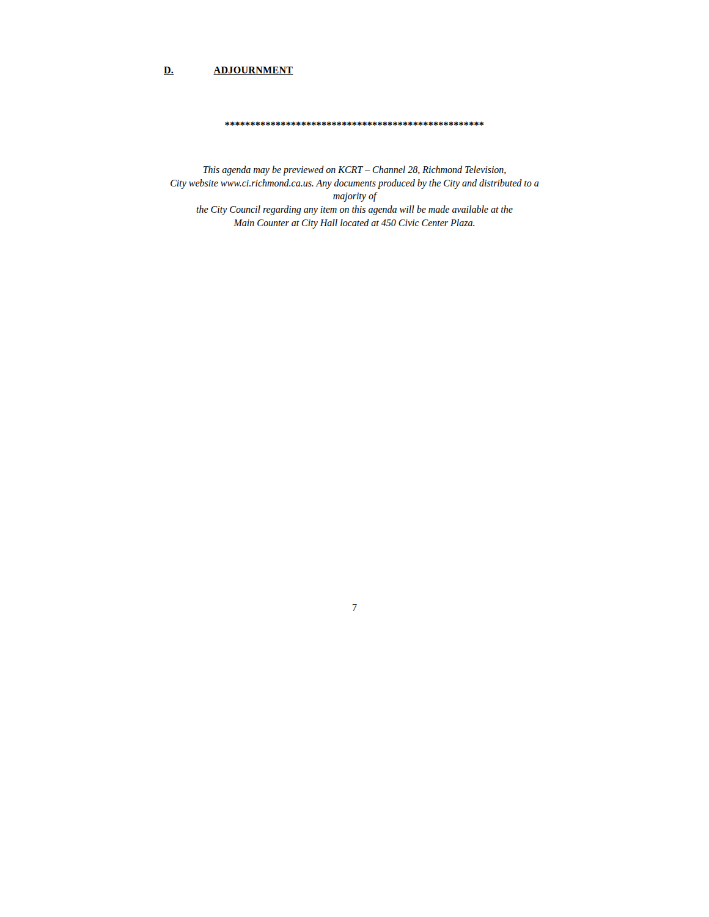D. ADJOURNMENT
***************************************************
This agenda may be previewed on KCRT – Channel 28, Richmond Television,
City website www.ci.richmond.ca.us. Any documents produced by the City and distributed to a majority of
the City Council regarding any item on this agenda will be made available at the
Main Counter at City Hall located at 450 Civic Center Plaza.
7